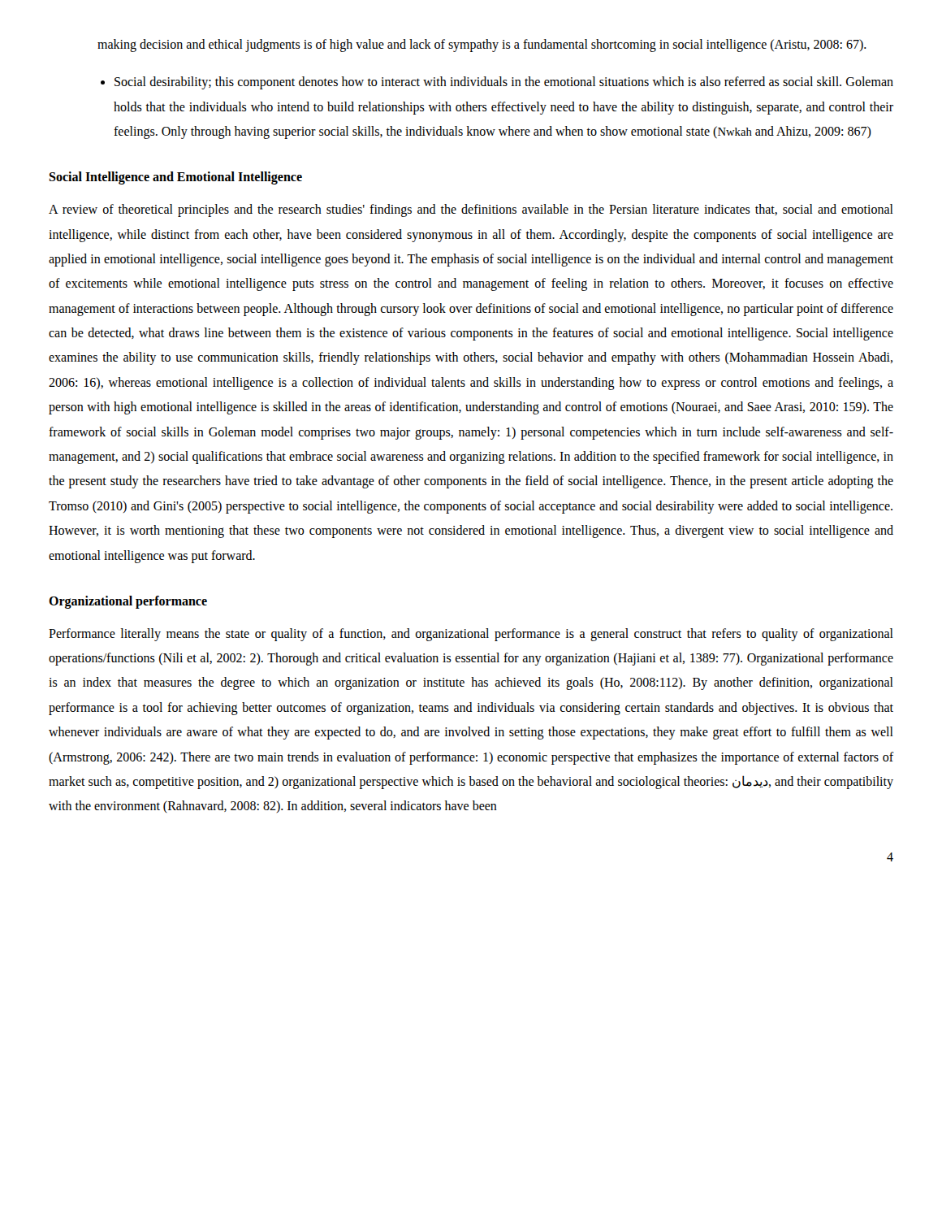making decision and ethical judgments is of high value and lack of sympathy is a fundamental shortcoming in social intelligence (Aristu, 2008: 67).
Social desirability; this component denotes how to interact with individuals in the emotional situations which is also referred as social skill. Goleman holds that the individuals who intend to build relationships with others effectively need to have the ability to distinguish, separate, and control their feelings. Only through having superior social skills, the individuals know where and when to show emotional state (Nwkah and Ahizu, 2009: 867)
Social Intelligence and Emotional Intelligence
A review of theoretical principles and the research studies' findings and the definitions available in the Persian literature indicates that, social and emotional intelligence, while distinct from each other, have been considered synonymous in all of them. Accordingly, despite the components of social intelligence are applied in emotional intelligence, social intelligence goes beyond it. The emphasis of social intelligence is on the individual and internal control and management of excitements while emotional intelligence puts stress on the control and management of feeling in relation to others. Moreover, it focuses on effective management of interactions between people. Although through cursory look over definitions of social and emotional intelligence, no particular point of difference can be detected, what draws line between them is the existence of various components in the features of social and emotional intelligence. Social intelligence examines the ability to use communication skills, friendly relationships with others, social behavior and empathy with others (Mohammadian Hossein Abadi, 2006: 16), whereas emotional intelligence is a collection of individual talents and skills in understanding how to express or control emotions and feelings, a person with high emotional intelligence is skilled in the areas of identification, understanding and control of emotions (Nouraei, and Saee Arasi, 2010: 159). The framework of social skills in Goleman model comprises two major groups, namely: 1) personal competencies which in turn include self-awareness and self-management, and 2) social qualifications that embrace social awareness and organizing relations. In addition to the specified framework for social intelligence, in the present study the researchers have tried to take advantage of other components in the field of social intelligence. Thence, in the present article adopting the Tromso (2010) and Gini's (2005) perspective to social intelligence, the components of social acceptance and social desirability were added to social intelligence. However, it is worth mentioning that these two components were not considered in emotional intelligence. Thus, a divergent view to social intelligence and emotional intelligence was put forward.
Organizational performance
Performance literally means the state or quality of a function, and organizational performance is a general construct that refers to quality of organizational operations/functions (Nili et al, 2002: 2). Thorough and critical evaluation is essential for any organization (Hajiani et al, 1389: 77). Organizational performance is an index that measures the degree to which an organization or institute has achieved its goals (Ho, 2008:112). By another definition, organizational performance is a tool for achieving better outcomes of organization, teams and individuals via considering certain standards and objectives. It is obvious that whenever individuals are aware of what they are expected to do, and are involved in setting those expectations, they make great effort to fulfill them as well (Armstrong, 2006: 242). There are two main trends in evaluation of performance: 1) economic perspective that emphasizes the importance of external factors of market such as, competitive position, and 2) organizational perspective which is based on the behavioral and sociological theories: دیدمان, and their compatibility with the environment (Rahnavard, 2008: 82). In addition, several indicators have been
4